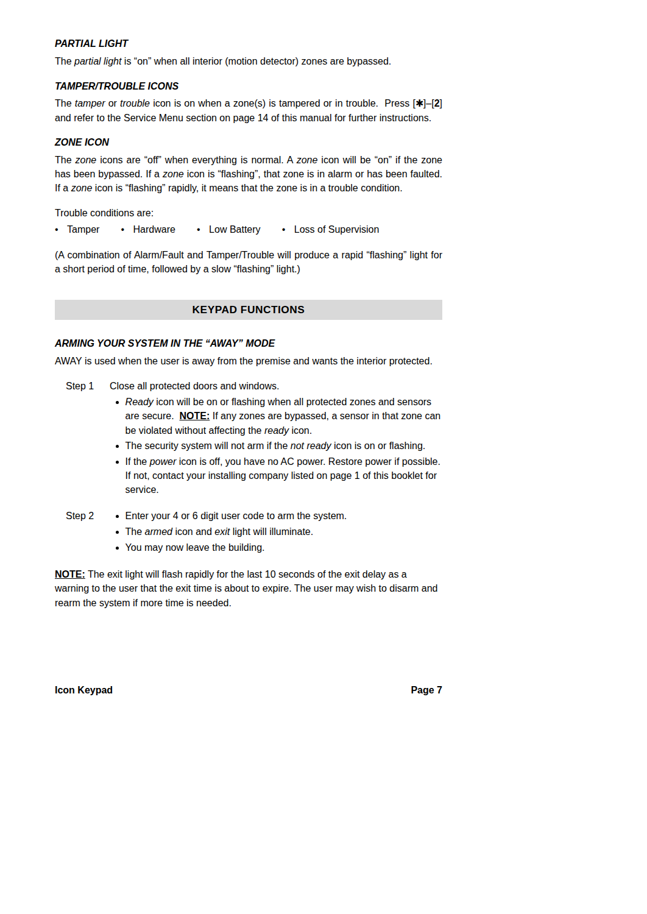PARTIAL LIGHT
The partial light is “on” when all interior (motion detector) zones are bypassed.
TAMPER/TROUBLE ICONS
The tamper or trouble icon is on when a zone(s) is tampered or in trouble. Press [✱]–[2] and refer to the Service Menu section on page 14 of this manual for further instructions.
ZONE ICON
The zone icons are “off” when everything is normal. A zone icon will be “on” if the zone has been bypassed. If a zone icon is “flashing”, that zone is in alarm or has been faulted. If a zone icon is “flashing” rapidly, it means that the zone is in a trouble condition.
Trouble conditions are:
Tamper
Hardware
Low Battery
Loss of Supervision
(A combination of Alarm/Fault and Tamper/Trouble will produce a rapid “flashing” light for a short period of time, followed by a slow “flashing” light.)
KEYPAD FUNCTIONS
ARMING YOUR SYSTEM IN THE “AWAY” MODE
AWAY is used when the user is away from the premise and wants the interior protected.
Step 1
Close all protected doors and windows.
Ready icon will be on or flashing when all protected zones and sensors are secure. NOTE: If any zones are bypassed, a sensor in that zone can be violated without affecting the ready icon.
The security system will not arm if the not ready icon is on or flashing.
If the power icon is off, you have no AC power. Restore power if possible. If not, contact your installing company listed on page 1 of this booklet for service.
Step 2
Enter your 4 or 6 digit user code to arm the system.
The armed icon and exit light will illuminate.
You may now leave the building.
NOTE: The exit light will flash rapidly for the last 10 seconds of the exit delay as a warning to the user that the exit time is about to expire. The user may wish to disarm and rearm the system if more time is needed.
Icon Keypad Page 7